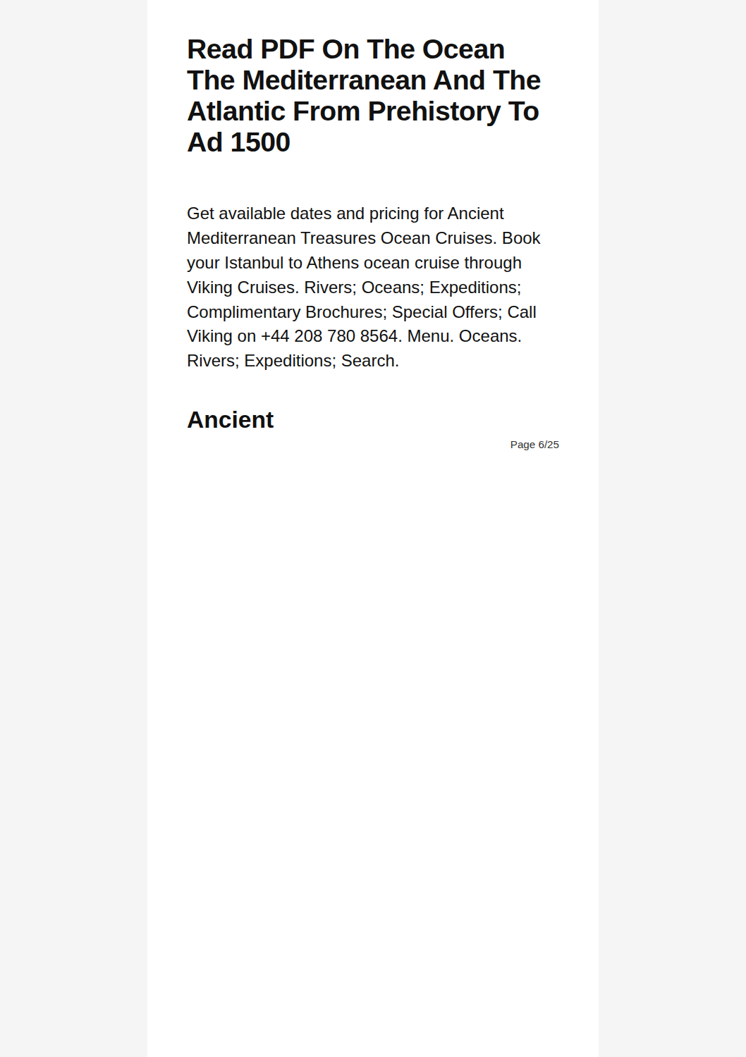Read PDF On The Ocean The Mediterranean And The Atlantic From Prehistory To Ad 1500
Get available dates and pricing for Ancient Mediterranean Treasures Ocean Cruises. Book your Istanbul to Athens ocean cruise through Viking Cruises. Rivers; Oceans; Expeditions; Complimentary Brochures; Special Offers; Call Viking on +44 208 780 8564. Menu. Oceans. Rivers; Expeditions; Search.
Ancient
Page 6/25